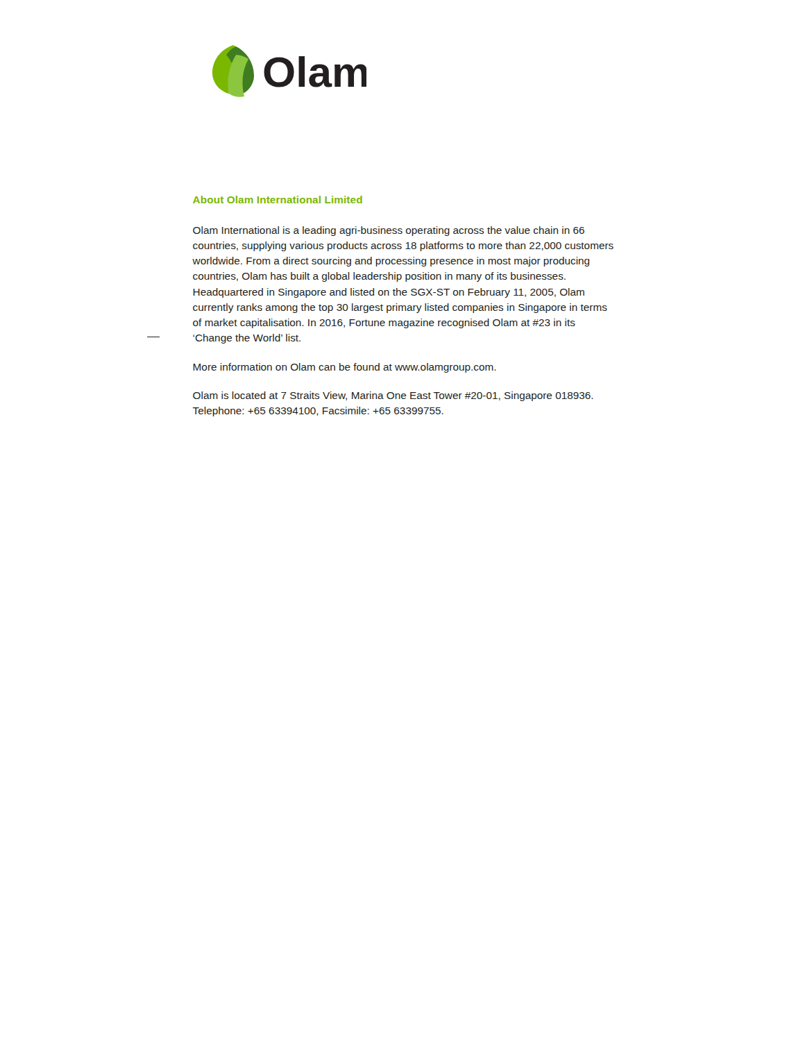Olam
About Olam International Limited
Olam International is a leading agri-business operating across the value chain in 66 countries, supplying various products across 18 platforms to more than 22,000 customers worldwide. From a direct sourcing and processing presence in most major producing countries, Olam has built a global leadership position in many of its businesses. Headquartered in Singapore and listed on the SGX-ST on February 11, 2005, Olam currently ranks among the top 30 largest primary listed companies in Singapore in terms of market capitalisation. In 2016, Fortune magazine recognised Olam at #23 in its ‘Change the World’ list.
More information on Olam can be found at www.olamgroup.com.
Olam is located at 7 Straits View, Marina One East Tower #20-01, Singapore 018936. Telephone: +65 63394100, Facsimile: +65 63399755.